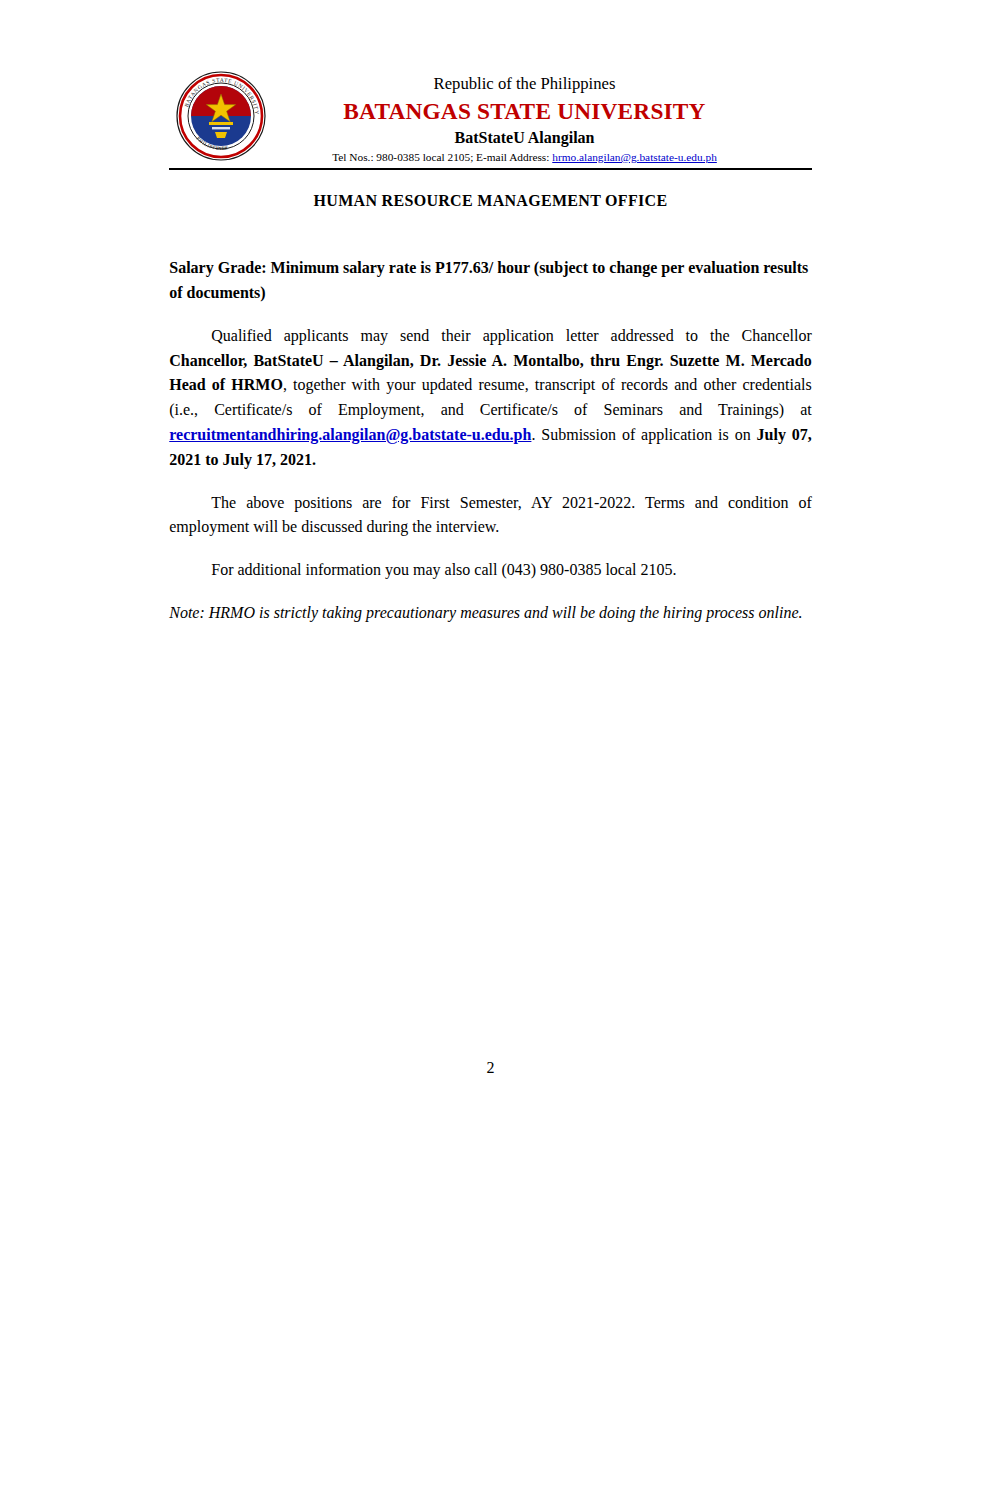BATANGAS STATE UNIVERSITY PHILIPPINES 1903
Republic of the Philippines
BATANGAS STATE UNIVERSITY
BatStateU Alangilan
Tel Nos.: 980-0385 local 2105; E-mail Address: hrmo.alangilan@g.batstate-u.edu.ph
HUMAN RESOURCE MANAGEMENT OFFICE
Salary Grade: Minimum salary rate is P177.63/ hour (subject to change per evaluation results of documents)
Qualified applicants may send their application letter addressed to the Chancellor Chancellor, BatStateU – Alangilan, Dr. Jessie A. Montalbo, thru Engr. Suzette M. Mercado Head of HRMO, together with your updated resume, transcript of records and other credentials (i.e., Certificate/s of Employment, and Certificate/s of Seminars and Trainings) at recruitmentandhiring.alangilan@g.batstate-u.edu.ph. Submission of application is on July 07, 2021 to July 17, 2021.
The above positions are for First Semester, AY 2021-2022. Terms and condition of employment will be discussed during the interview.
For additional information you may also call (043) 980-0385 local 2105.
Note: HRMO is strictly taking precautionary measures and will be doing the hiring process online.
2